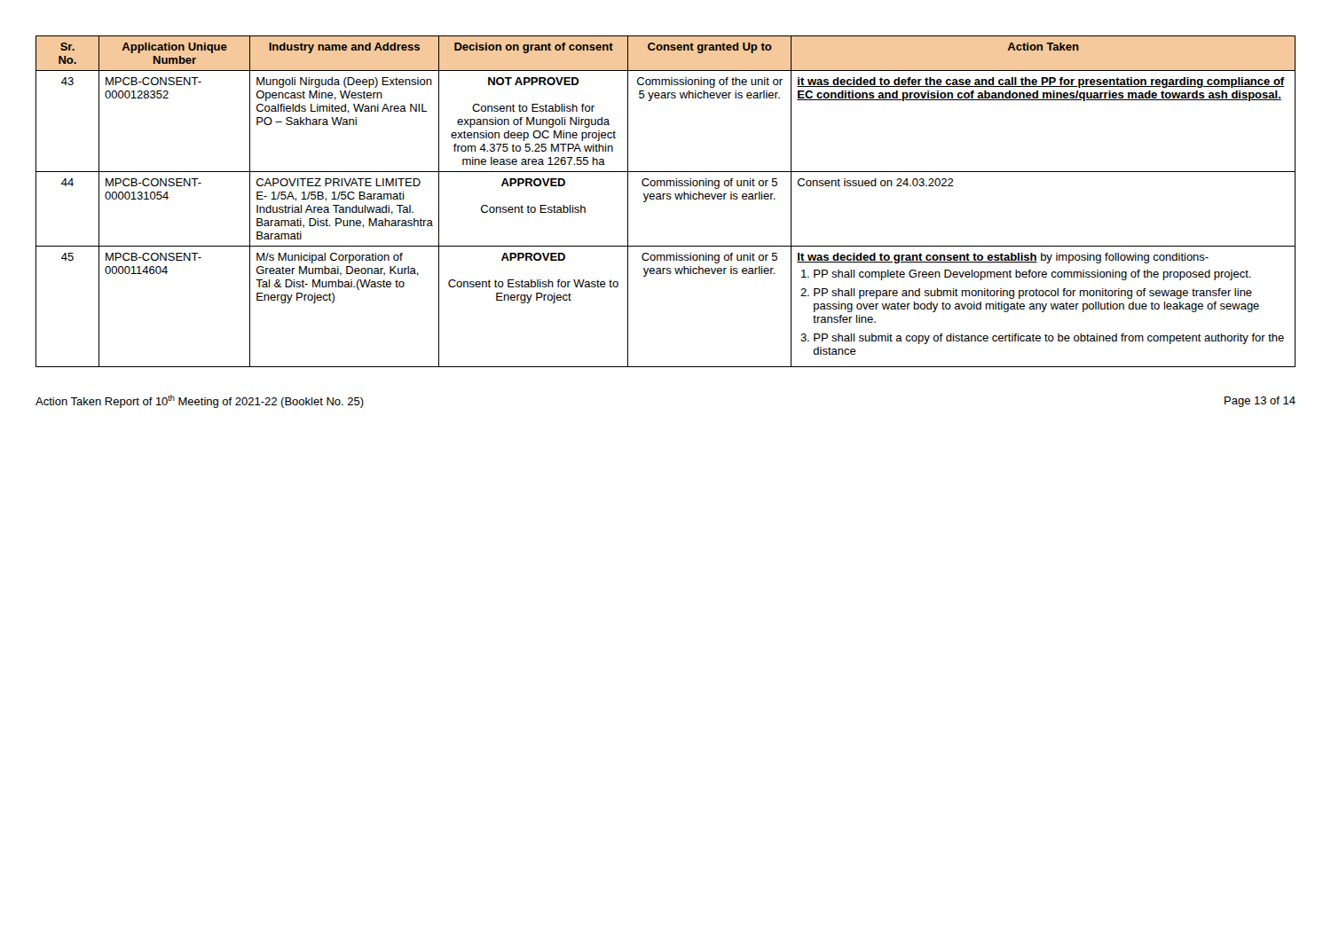| Sr. No. | Application Unique Number | Industry name and Address | Decision on grant of consent | Consent granted Up to | Action Taken |
| --- | --- | --- | --- | --- | --- |
| 43 | MPCB-CONSENT-0000128352 | Mungoli Nirguda (Deep) Extension Opencast Mine, Western Coalfields Limited, Wani Area NIL PO – Sakhara Wani | NOT APPROVED Consent to Establish for expansion of Mungoli Nirguda extension deep OC Mine project from 4.375 to 5.25 MTPA within mine lease area 1267.55 ha | Commissioning of the unit or 5 years whichever is earlier. | it was decided to defer the case and call the PP for presentation regarding compliance of EC conditions and provision cof abandoned mines/quarries made towards ash disposal. |
| 44 | MPCB-CONSENT-0000131054 | CAPOVITEZ PRIVATE LIMITED E- 1/5A, 1/5B, 1/5C Baramati Industrial Area Tandulwadi, Tal. Baramati, Dist. Pune, Maharashtra Baramati | APPROVED Consent to Establish | Commissioning of unit or 5 years whichever is earlier. | Consent issued on 24.03.2022 |
| 45 | MPCB-CONSENT-0000114604 | M/s Municipal Corporation of Greater Mumbai, Deonar, Kurla, Tal & Dist- Mumbai.(Waste to Energy Project) | APPROVED Consent to Establish for Waste to Energy Project | Commissioning of unit or 5 years whichever is earlier. | It was decided to grant consent to establish by imposing following conditions- PP shall complete Green Development before commissioning of the proposed project. PP shall prepare and submit monitoring protocol for monitoring of sewage transfer line passing over water body to avoid mitigate any water pollution due to leakage of sewage transfer line. PP shall submit a copy of distance certificate to be obtained from competent authority for the distance |
Action Taken Report of 10th Meeting of 2021-22 (Booklet No. 25) Page 13 of 14